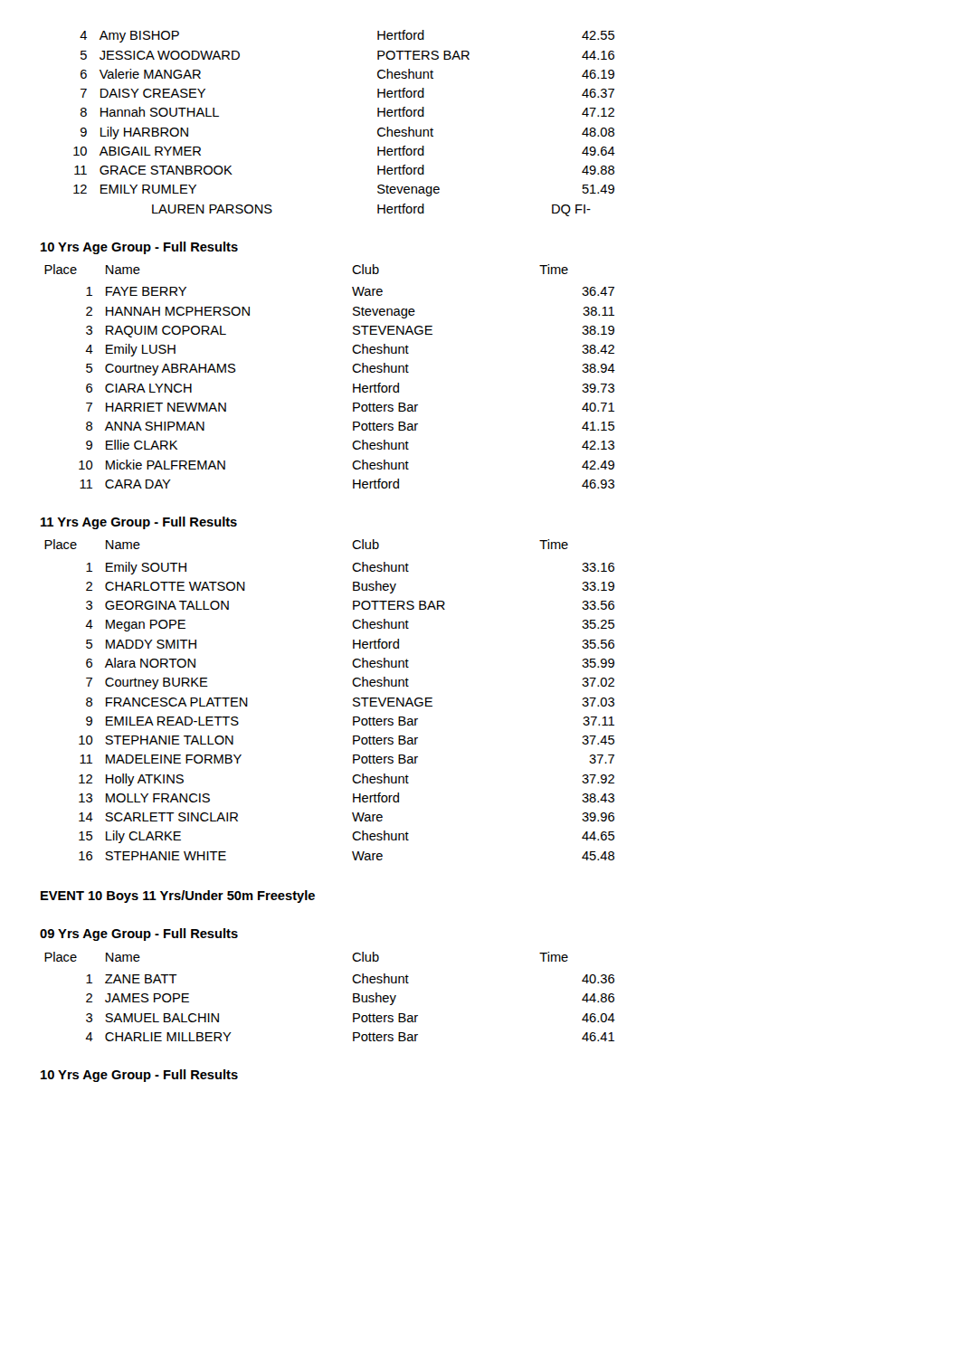| 4 | Amy BISHOP | Hertford | 42.55 |
| 5 | JESSICA WOODWARD | POTTERS BAR | 44.16 |
| 6 | Valerie MANGAR | Cheshunt | 46.19 |
| 7 | DAISY CREASEY | Hertford | 46.37 |
| 8 | Hannah SOUTHALL | Hertford | 47.12 |
| 9 | Lily HARBRON | Cheshunt | 48.08 |
| 10 | ABIGAIL RYMER | Hertford | 49.64 |
| 11 | GRACE STANBROOK | Hertford | 49.88 |
| 12 | EMILY RUMLEY | Stevenage | 51.49 |
| | LAUREN PARSONS | Hertford | DQ FI- |
10 Yrs Age Group - Full Results
| Place | Name | Club | Time |
| 1 | FAYE BERRY | Ware | 36.47 |
| 2 | HANNAH MCPHERSON | Stevenage | 38.11 |
| 3 | RAQUIM COPORAL | STEVENAGE | 38.19 |
| 4 | Emily LUSH | Cheshunt | 38.42 |
| 5 | Courtney ABRAHAMS | Cheshunt | 38.94 |
| 6 | CIARA LYNCH | Hertford | 39.73 |
| 7 | HARRIET NEWMAN | Potters Bar | 40.71 |
| 8 | ANNA SHIPMAN | Potters Bar | 41.15 |
| 9 | Ellie CLARK | Cheshunt | 42.13 |
| 10 | Mickie PALFREMAN | Cheshunt | 42.49 |
| 11 | CARA DAY | Hertford | 46.93 |
11 Yrs Age Group - Full Results
| Place | Name | Club | Time |
| 1 | Emily SOUTH | Cheshunt | 33.16 |
| 2 | CHARLOTTE WATSON | Bushey | 33.19 |
| 3 | GEORGINA TALLON | POTTERS BAR | 33.56 |
| 4 | Megan POPE | Cheshunt | 35.25 |
| 5 | MADDY SMITH | Hertford | 35.56 |
| 6 | Alara NORTON | Cheshunt | 35.99 |
| 7 | Courtney BURKE | Cheshunt | 37.02 |
| 8 | FRANCESCA PLATTEN | STEVENAGE | 37.03 |
| 9 | EMILEA READ-LETTS | Potters Bar | 37.11 |
| 10 | STEPHANIE TALLON | Potters Bar | 37.45 |
| 11 | MADELEINE FORMBY | Potters Bar | 37.7 |
| 12 | Holly ATKINS | Cheshunt | 37.92 |
| 13 | MOLLY FRANCIS | Hertford | 38.43 |
| 14 | SCARLETT SINCLAIR | Ware | 39.96 |
| 15 | Lily CLARKE | Cheshunt | 44.65 |
| 16 | STEPHANIE WHITE | Ware | 45.48 |
EVENT 10 Boys 11 Yrs/Under 50m Freestyle
09 Yrs Age Group - Full Results
| Place | Name | Club | Time |
| 1 | ZANE BATT | Cheshunt | 40.36 |
| 2 | JAMES POPE | Bushey | 44.86 |
| 3 | SAMUEL BALCHIN | Potters Bar | 46.04 |
| 4 | CHARLIE MILLBERY | Potters Bar | 46.41 |
10 Yrs Age Group - Full Results